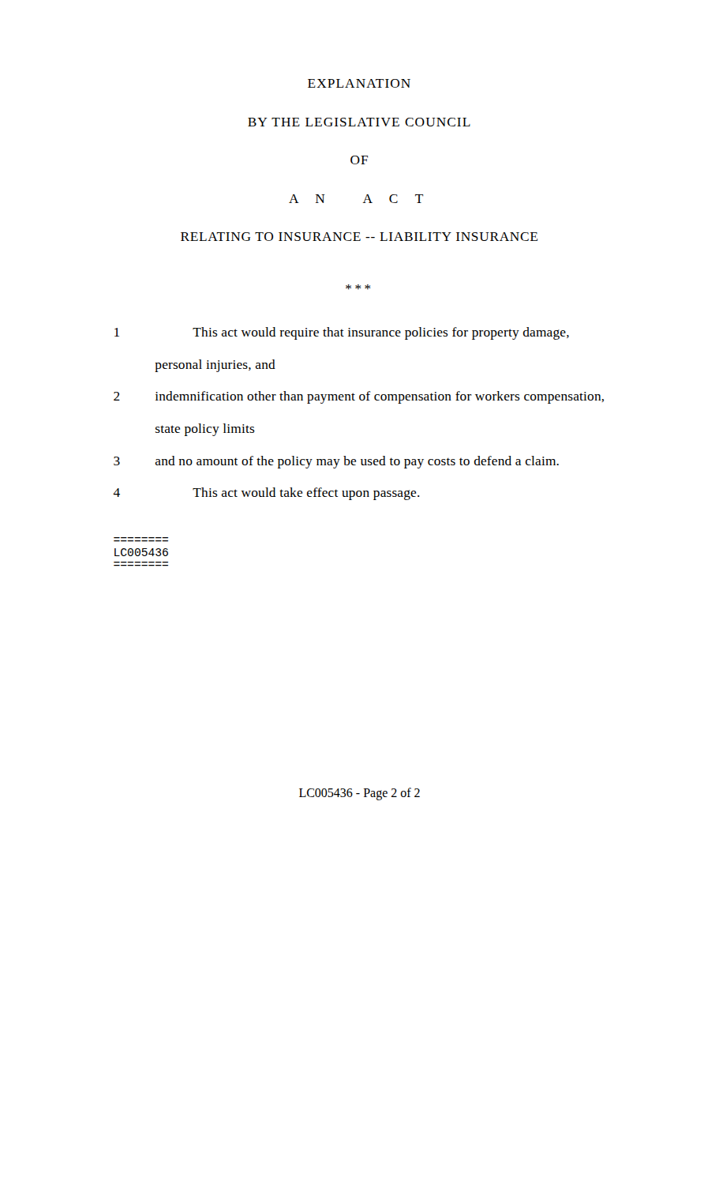EXPLANATION
BY THE LEGISLATIVE COUNCIL
OF
A N A C T
RELATING TO INSURANCE -- LIABILITY INSURANCE
***
| 1 | This act would require that insurance policies for property damage, personal injuries, and |
| 2 | indemnification other than payment of compensation for workers compensation, state policy limits |
| 3 | and no amount of the policy may be used to pay costs to defend a claim. |
| 4 | This act would take effect upon passage. |
========
LC005436
========
LC005436 - Page 2 of 2